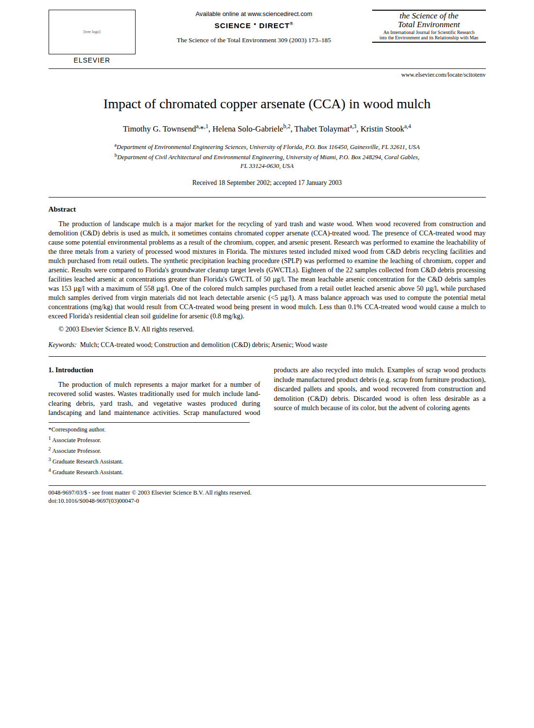[tree logo]
ELSEVIER
Available online at www.sciencedirect.com
SCIENCE ● DIRECT®
The Science of the Total Environment 309 (2003) 173–185
the Science of the
Total Environment
An International Journal for Scientific Research
into the Environment and its Relationship with Man
www.elsevier.com/locate/scitotenv
Impact of chromated copper arsenate (CCA) in wood mulch
Timothy G. Townsenda,*,1, Helena Solo-Gabrieleb,2, Thabet Tolaymata,3, Kristin Stooka,4
aDepartment of Environmental Engineering Sciences, University of Florida, P.O. Box 116450, Gainesville, FL 32611, USA
bDepartment of Civil Architectural and Environmental Engineering, University of Miami, P.O. Box 248294, Coral Gables,
FL 33124-0630, USA
Received 18 September 2002; accepted 17 January 2003
Abstract
The production of landscape mulch is a major market for the recycling of yard trash and waste wood. When wood recovered from construction and demolition (C&D) debris is used as mulch, it sometimes contains chromated copper arsenate (CCA)-treated wood. The presence of CCA-treated wood may cause some potential environmental problems as a result of the chromium, copper, and arsenic present. Research was performed to examine the leachability of the three metals from a variety of processed wood mixtures in Florida. The mixtures tested included mixed wood from C&D debris recycling facilities and mulch purchased from retail outlets. The synthetic precipitation leaching procedure (SPLP) was performed to examine the leaching of chromium, copper and arsenic. Results were compared to Florida's groundwater cleanup target levels (GWCTLs). Eighteen of the 22 samples collected from C&D debris processing facilities leached arsenic at concentrations greater than Florida's GWCTL of 50 µg/l. The mean leachable arsenic concentration for the C&D debris samples was 153 µg/l with a maximum of 558 µg/l. One of the colored mulch samples purchased from a retail outlet leached arsenic above 50 µg/l, while purchased mulch samples derived from virgin materials did not leach detectable arsenic (<5 µg/l). A mass balance approach was used to compute the potential metal concentrations (mg/kg) that would result from CCA-treated wood being present in wood mulch. Less than 0.1% CCA-treated wood would cause a mulch to exceed Florida's residential clean soil guideline for arsenic (0.8 mg/kg).
© 2003 Elsevier Science B.V. All rights reserved.
Keywords: Mulch; CCA-treated wood; Construction and demolition (C&D) debris; Arsenic; Wood waste
1. Introduction
The production of mulch represents a major market for a number of recovered solid wastes. Wastes traditionally used for mulch include land-clearing debris, yard trash, and vegetative wastes produced during landscaping and land maintenance activities. Scrap manufactured wood products are also recycled into mulch. Examples of scrap wood products include manufactured product debris (e.g. scrap from furniture production), discarded pallets and spools, and wood recovered from construction and demolition (C&D) debris. Discarded wood is often less desirable as a source of mulch because of its color, but the advent of coloring agents
*Corresponding author.
1 Associate Professor.
2 Associate Professor.
3 Graduate Research Assistant.
4 Graduate Research Assistant.
0048-9697/03/$ - see front matter © 2003 Elsevier Science B.V. All rights reserved.
doi:10.1016/S0048-9697(03)00047-0